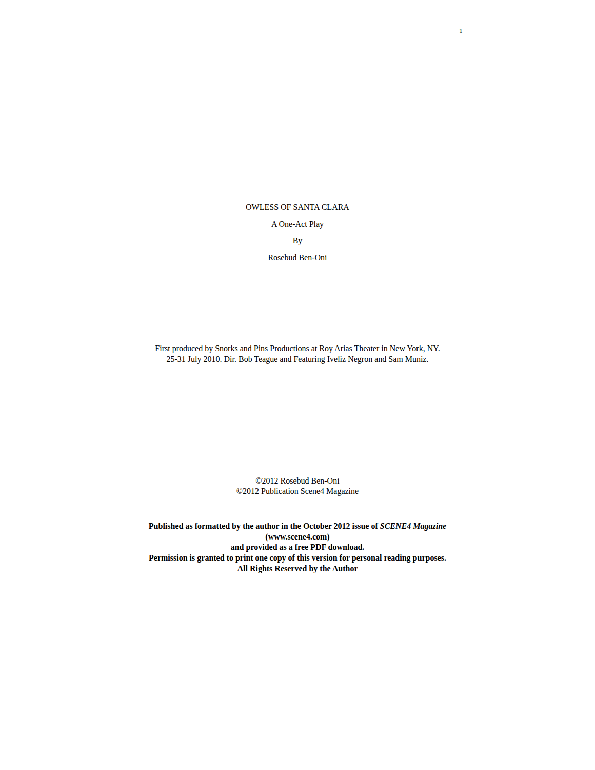1
OWLESS OF SANTA CLARA
A One-Act Play
By
Rosebud Ben-Oni
First produced by Snorks and Pins Productions at Roy Arias Theater in New York, NY.
25-31 July 2010. Dir. Bob Teague and Featuring Iveliz Negron and Sam Muniz.
©2012 Rosebud Ben-Oni
©2012 Publication Scene4 Magazine
Published as formatted by the author in the October 2012 issue of SCENE4 Magazine (www.scene4.com)
and provided as a free PDF download.
Permission is granted to print one copy of this version for personal reading purposes.
All Rights Reserved by the Author